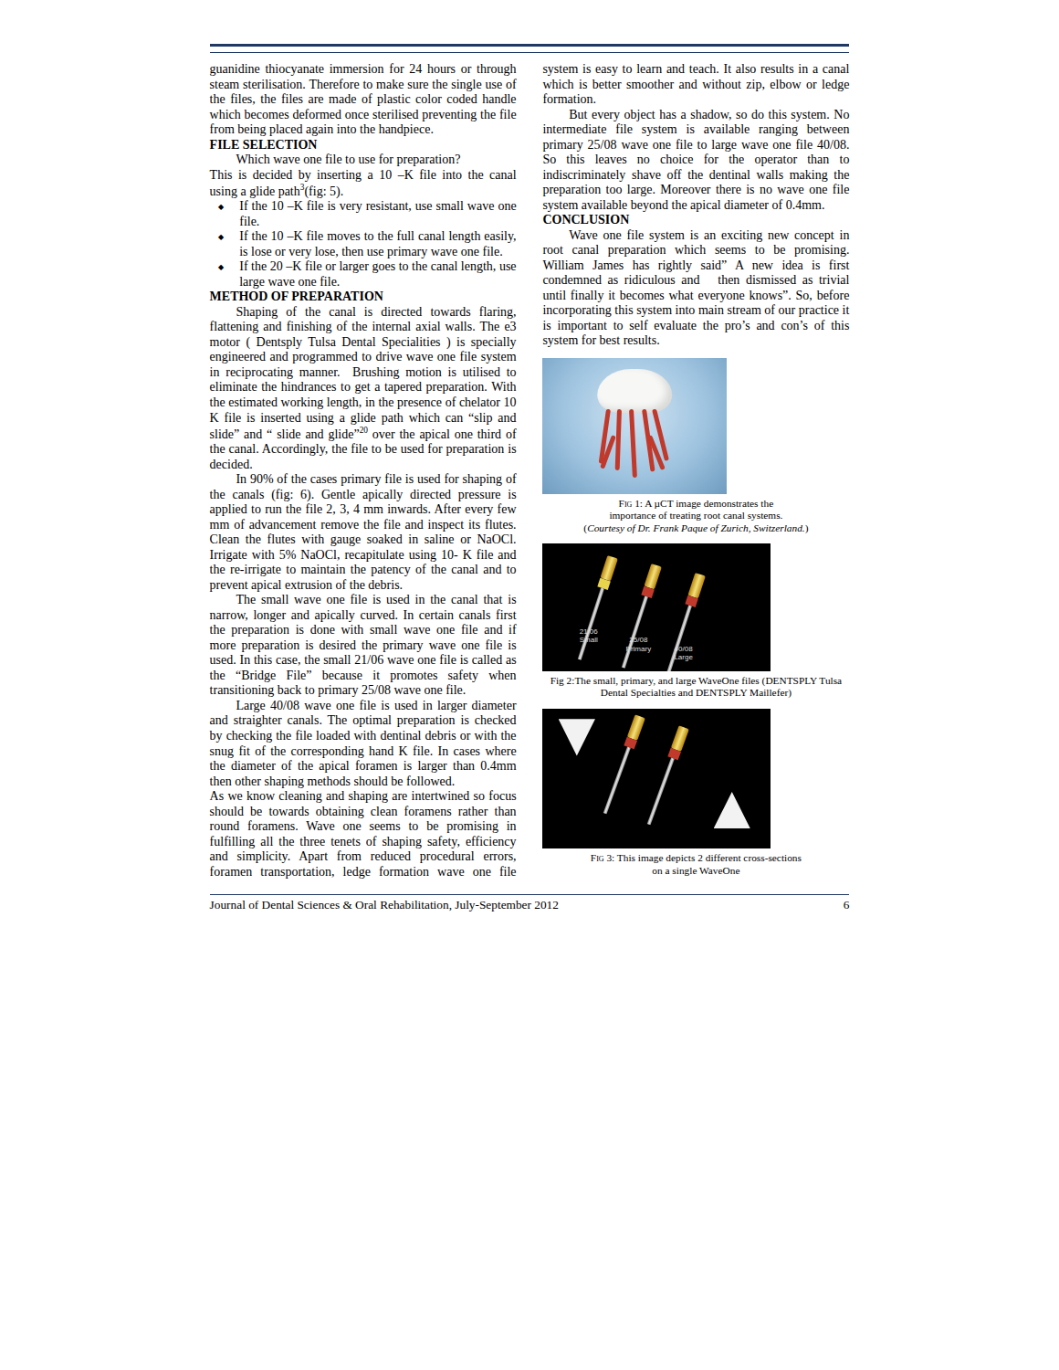guanidine thiocyanate immersion for 24 hours or through steam sterilisation. Therefore to make sure the single use of the files, the files are made of plastic color coded handle which becomes deformed once sterilised preventing the file from being placed again into the handpiece.
File Selection
Which wave one file to use for preparation?
This is decided by inserting a 10 –K file into the canal using a glide path3(fig: 5).
If the 10 –K file is very resistant, use small wave one file.
If the 10 –K file moves to the full canal length easily, is lose or very lose, then use primary wave one file.
If the 20 –K file or larger goes to the canal length, use large wave one file.
Method of Preparation
Shaping of the canal is directed towards flaring, flattening and finishing of the internal axial walls. The e3 motor ( Dentsply Tulsa Dental Specialities ) is specially engineered and programmed to drive wave one file system in reciprocating manner. Brushing motion is utilised to eliminate the hindrances to get a tapered preparation. With the estimated working length, in the presence of chelator 10 K file is inserted using a glide path which can “slip and slide” and “ slide and glide”20 over the apical one third of the canal. Accordingly, the file to be used for preparation is decided.
In 90% of the cases primary file is used for shaping of the canals (fig: 6). Gentle apically directed pressure is applied to run the file 2, 3, 4 mm inwards. After every few mm of advancement remove the file and inspect its flutes. Clean the flutes with gauge soaked in saline or NaOCl. Irrigate with 5% NaOCl, recapitulate using 10- K file and the re-irrigate to maintain the patency of the canal and to prevent apical extrusion of the debris.
The small wave one file is used in the canal that is narrow, longer and apically curved. In certain canals first the preparation is done with small wave one file and if more preparation is desired the primary wave one file is used. In this case, the small 21/06 wave one file is called as the “Bridge File” because it promotes safety when transitioning back to primary 25/08 wave one file.
Large 40/08 wave one file is used in larger diameter and straighter canals. The optimal preparation is checked by checking the file loaded with dentinal debris or with the snug fit of the corresponding hand K file. In cases where the diameter of the apical foramen is larger than 0.4mm then other shaping methods should be followed.
As we know cleaning and shaping are intertwined so focus should be towards obtaining clean foramens rather than round foramens. Wave one seems to be promising in fulfilling all the three tenets of shaping safety, efficiency and simplicity. Apart from reduced procedural errors, foramen transportation, ledge formation wave one file system is easy to learn and teach. It also results in a canal which is better smoother and without zip, elbow or ledge formation.
But every object has a shadow, so do this system. No intermediate file system is available ranging between primary 25/08 wave one file to large wave one file 40/08. So this leaves no choice for the operator than to indiscriminately shave off the dentinal walls making the preparation too large. Moreover there is no wave one file system available beyond the apical diameter of 0.4mm.
Conclusion
Wave one file system is an exciting new concept in root canal preparation which seems to be promising. William James has rightly said” A new idea is first condemned as ridiculous and then dismissed as trivial until finally it becomes what everyone knows”. So, before incorporating this system into main stream of our practice it is important to self evaluate the pro’s and con’s of this system for best results.
Fig 1: A µCT image demonstrates the
importance of treating root canal systems.
(Courtesy of Dr. Frank Paque of Zurich, Switzerland.)
21/06
Small
25/08
Primary
40/08
Large
Fig 2:The small, primary, and large WaveOne files (DENTSPLY Tulsa Dental Specialties and DENTSPLY Maillefer)
Fig 3: This image depicts 2 different cross-sections
on a single WaveOne
Journal of Dental Sciences & Oral Rehabilitation, July-September 2012 6